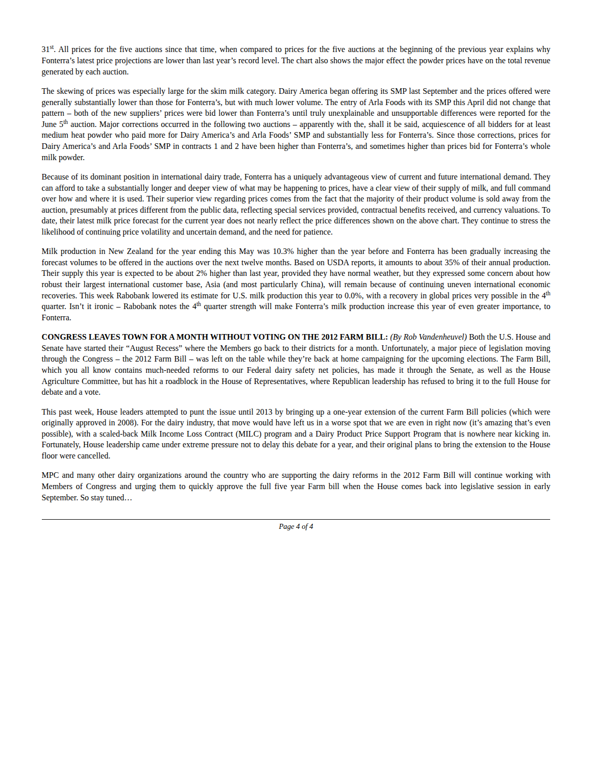31st. All prices for the five auctions since that time, when compared to prices for the five auctions at the beginning of the previous year explains why Fonterra’s latest price projections are lower than last year’s record level. The chart also shows the major effect the powder prices have on the total revenue generated by each auction.
The skewing of prices was especially large for the skim milk category. Dairy America began offering its SMP last September and the prices offered were generally substantially lower than those for Fonterra’s, but with much lower volume. The entry of Arla Foods with its SMP this April did not change that pattern – both of the new suppliers’ prices were bid lower than Fonterra’s until truly unexplainable and unsupportable differences were reported for the June 5th auction. Major corrections occurred in the following two auctions – apparently with the, shall it be said, acquiescence of all bidders for at least medium heat powder who paid more for Dairy America’s and Arla Foods’ SMP and substantially less for Fonterra’s. Since those corrections, prices for Dairy America’s and Arla Foods’ SMP in contracts 1 and 2 have been higher than Fonterra’s, and sometimes higher than prices bid for Fonterra’s whole milk powder.
Because of its dominant position in international dairy trade, Fonterra has a uniquely advantageous view of current and future international demand. They can afford to take a substantially longer and deeper view of what may be happening to prices, have a clear view of their supply of milk, and full command over how and where it is used. Their superior view regarding prices comes from the fact that the majority of their product volume is sold away from the auction, presumably at prices different from the public data, reflecting special services provided, contractual benefits received, and currency valuations. To date, their latest milk price forecast for the current year does not nearly reflect the price differences shown on the above chart. They continue to stress the likelihood of continuing price volatility and uncertain demand, and the need for patience.
Milk production in New Zealand for the year ending this May was 10.3% higher than the year before and Fonterra has been gradually increasing the forecast volumes to be offered in the auctions over the next twelve months. Based on USDA reports, it amounts to about 35% of their annual production. Their supply this year is expected to be about 2% higher than last year, provided they have normal weather, but they expressed some concern about how robust their largest international customer base, Asia (and most particularly China), will remain because of continuing uneven international economic recoveries. This week Rabobank lowered its estimate for U.S. milk production this year to 0.0%, with a recovery in global prices very possible in the 4th quarter. Isn’t it ironic – Rabobank notes the 4th quarter strength will make Fonterra’s milk production increase this year of even greater importance, to Fonterra.
CONGRESS LEAVES TOWN FOR A MONTH WITHOUT VOTING ON THE 2012 FARM BILL: (By Rob Vandenheuvel) Both the U.S. House and Senate have started their “August Recess” where the Members go back to their districts for a month. Unfortunately, a major piece of legislation moving through the Congress – the 2012 Farm Bill – was left on the table while they’re back at home campaigning for the upcoming elections. The Farm Bill, which you all know contains much-needed reforms to our Federal dairy safety net policies, has made it through the Senate, as well as the House Agriculture Committee, but has hit a roadblock in the House of Representatives, where Republican leadership has refused to bring it to the full House for debate and a vote.
This past week, House leaders attempted to punt the issue until 2013 by bringing up a one-year extension of the current Farm Bill policies (which were originally approved in 2008). For the dairy industry, that move would have left us in a worse spot that we are even in right now (it’s amazing that’s even possible), with a scaled-back Milk Income Loss Contract (MILC) program and a Dairy Product Price Support Program that is nowhere near kicking in. Fortunately, House leadership came under extreme pressure not to delay this debate for a year, and their original plans to bring the extension to the House floor were cancelled.
MPC and many other dairy organizations around the country who are supporting the dairy reforms in the 2012 Farm Bill will continue working with Members of Congress and urging them to quickly approve the full five year Farm bill when the House comes back into legislative session in early September. So stay tuned…
Page 4 of 4